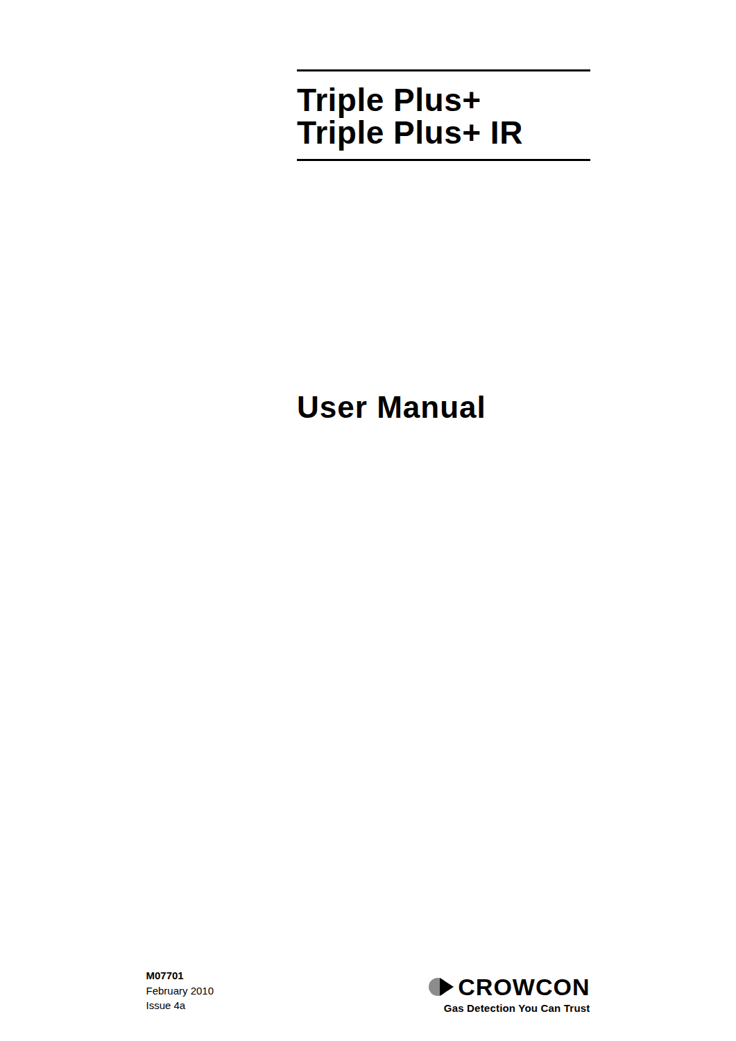Triple Plus+
Triple Plus+ IR
User Manual
M07701
February 2010
Issue 4a
CROWCON
Gas Detection You Can Trust